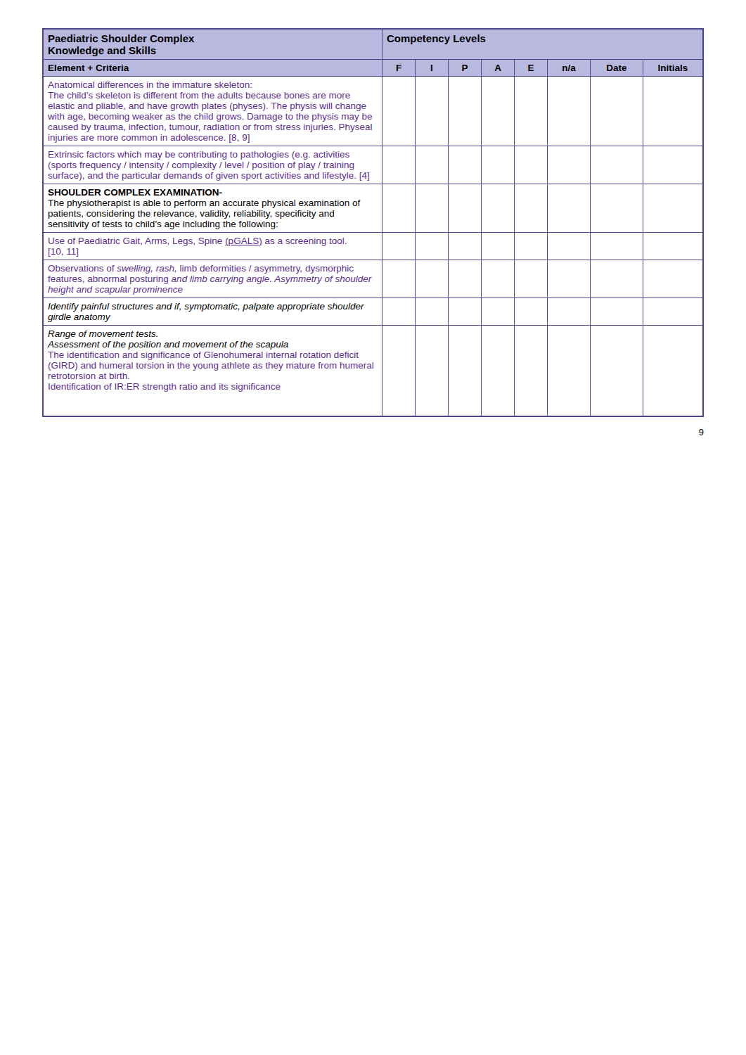| Paediatric Shoulder Complex Knowledge and Skills | Competency Levels |
| --- | --- |
| Element + Criteria | F | I | P | A | E | n/a | Date | Initials |
| Anatomical differences in the immature skeleton: The child’s skeleton is different from the adults because bones are more elastic and pliable, and have growth plates (physes). The physis will change with age, becoming weaker as the child grows. Damage to the physis may be caused by trauma, infection, tumour, radiation or from stress injuries. Physeal injuries are more common in adolescence. [8, 9] | | | | | | | | |
| Extrinsic factors which may be contributing to pathologies (e.g. activities (sports frequency / intensity / complexity / level / position of play / training surface), and the particular demands of given sport activities and lifestyle. [4] | | | | | | | | |
| SHOULDER COMPLEX EXAMINATION- The physiotherapist is able to perform an accurate physical examination of patients, considering the relevance, validity, reliability, specificity and sensitivity of tests to child’s age including the following: | | | | | | | | |
| Use of Paediatric Gait, Arms, Legs, Spine (pGALS) as a screening tool. [10, 11] | | | | | | | | |
| Observations of swelling, rash, limb deformities / asymmetry, dysmorphic features, abnormal posturing and limb carrying angle. Asymmetry of shoulder height and scapular prominence | | | | | | | | |
| Identify painful structures and if, symptomatic, palpate appropriate shoulder girdle anatomy | | | | | | | | |
| Range of movement tests. Assessment of the position and movement of the scapula The identification and significance of Glenohumeral internal rotation deficit (GIRD) and humeral torsion in the young athlete as they mature from humeral retrotorsion at birth. Identification of IR:ER strength ratio and its significance | | | | | | | | |
9